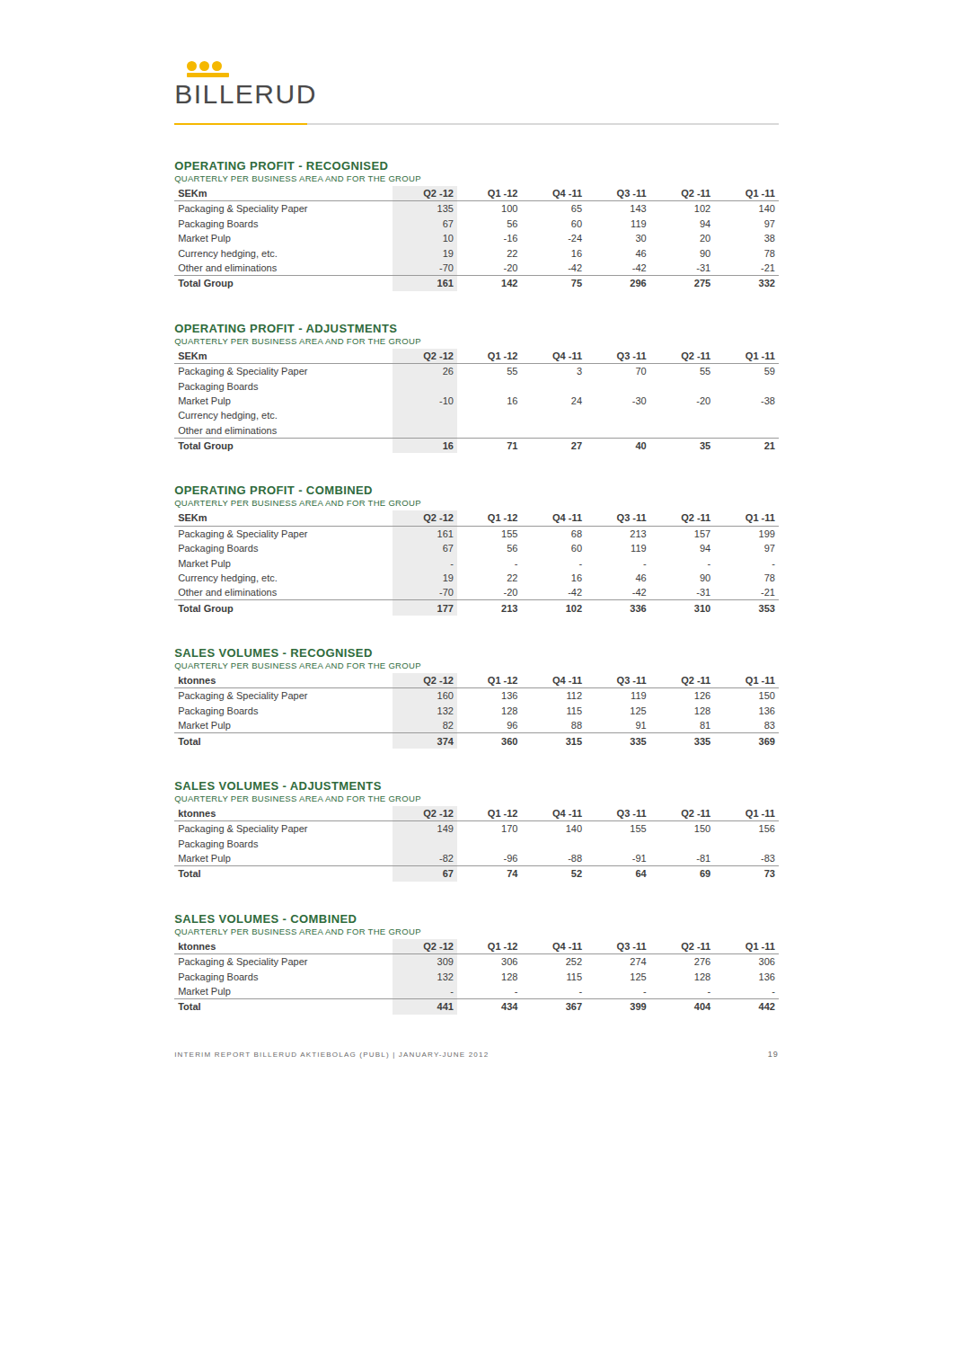BILLERUD
Operating profit - recognised
Quarterly per business area and for the group
| SEKm | Q2 -12 | Q1 -12 | Q4 -11 | Q3 -11 | Q2 -11 | Q1 -11 |
| --- | --- | --- | --- | --- | --- | --- |
| Packaging & Speciality Paper | 135 | 100 | 65 | 143 | 102 | 140 |
| Packaging Boards | 67 | 56 | 60 | 119 | 94 | 97 |
| Market Pulp | 10 | -16 | -24 | 30 | 20 | 38 |
| Currency hedging, etc. | 19 | 22 | 16 | 46 | 90 | 78 |
| Other and eliminations | -70 | -20 | -42 | -42 | -31 | -21 |
| Total Group | 161 | 142 | 75 | 296 | 275 | 332 |
Operating profit - adjustments
Quarterly per business area and for the group
| SEKm | Q2 -12 | Q1 -12 | Q4 -11 | Q3 -11 | Q2 -11 | Q1 -11 |
| --- | --- | --- | --- | --- | --- | --- |
| Packaging & Speciality Paper | 26 | 55 | 3 | 70 | 55 | 59 |
| Packaging Boards | | | | | | |
| Market Pulp | -10 | 16 | 24 | -30 | -20 | -38 |
| Currency hedging, etc. | | | | | | |
| Other and eliminations | | | | | | |
| Total Group | 16 | 71 | 27 | 40 | 35 | 21 |
Operating profit - combined
Quarterly per business area and for the group
| SEKm | Q2 -12 | Q1 -12 | Q4 -11 | Q3 -11 | Q2 -11 | Q1 -11 |
| --- | --- | --- | --- | --- | --- | --- |
| Packaging & Speciality Paper | 161 | 155 | 68 | 213 | 157 | 199 |
| Packaging Boards | 67 | 56 | 60 | 119 | 94 | 97 |
| Market Pulp | - | - | - | - | - | - |
| Currency hedging, etc. | 19 | 22 | 16 | 46 | 90 | 78 |
| Other and eliminations | -70 | -20 | -42 | -42 | -31 | -21 |
| Total Group | 177 | 213 | 102 | 336 | 310 | 353 |
Sales volumes - recognised
Quarterly per business area and for the group
| ktonnes | Q2 -12 | Q1 -12 | Q4 -11 | Q3 -11 | Q2 -11 | Q1 -11 |
| --- | --- | --- | --- | --- | --- | --- |
| Packaging & Speciality Paper | 160 | 136 | 112 | 119 | 126 | 150 |
| Packaging Boards | 132 | 128 | 115 | 125 | 128 | 136 |
| Market Pulp | 82 | 96 | 88 | 91 | 81 | 83 |
| Total | 374 | 360 | 315 | 335 | 335 | 369 |
Sales volumes - adjustments
Quarterly per business area and for the group
| ktonnes | Q2 -12 | Q1 -12 | Q4 -11 | Q3 -11 | Q2 -11 | Q1 -11 |
| --- | --- | --- | --- | --- | --- | --- |
| Packaging & Speciality Paper | 149 | 170 | 140 | 155 | 150 | 156 |
| Packaging Boards | | | | | | |
| Market Pulp | -82 | -96 | -88 | -91 | -81 | -83 |
| Total | 67 | 74 | 52 | 64 | 69 | 73 |
Sales volumes - combined
Quarterly per business area and for the group
| ktonnes | Q2 -12 | Q1 -12 | Q4 -11 | Q3 -11 | Q2 -11 | Q1 -11 |
| --- | --- | --- | --- | --- | --- | --- |
| Packaging & Speciality Paper | 309 | 306 | 252 | 274 | 276 | 306 |
| Packaging Boards | 132 | 128 | 115 | 125 | 128 | 136 |
| Market Pulp | - | - | - | - | - | - |
| Total | 441 | 434 | 367 | 399 | 404 | 442 |
INTERIM REPORT BILLERUD AKTIEBOLAG (PUBL) | JANUARY-JUNE 2012
19